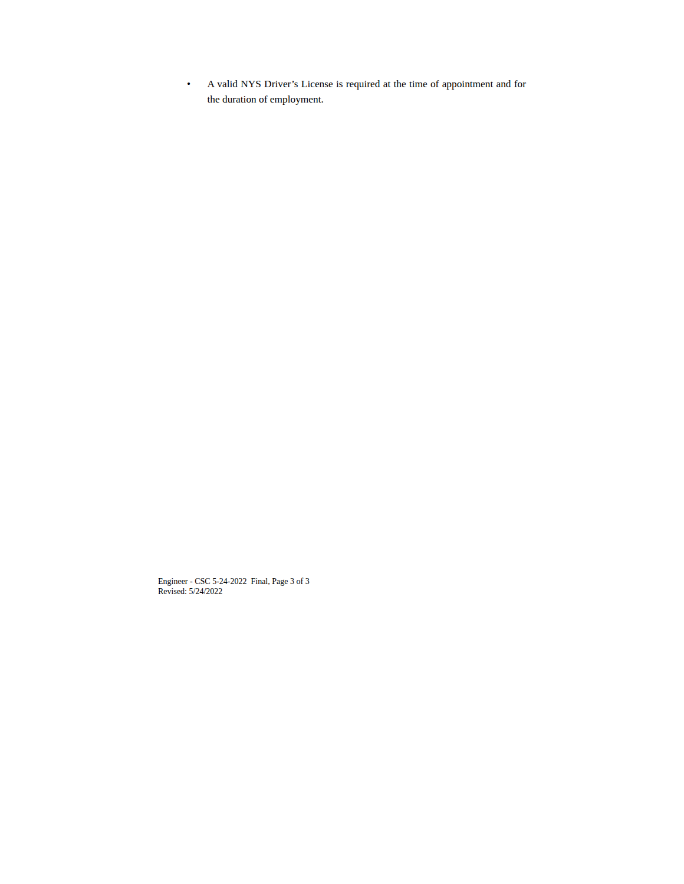A valid NYS Driver’s License is required at the time of appointment and for the duration of employment.
Engineer - CSC 5-24-2022 Final, Page 3 of 3
Revised: 5/24/2022